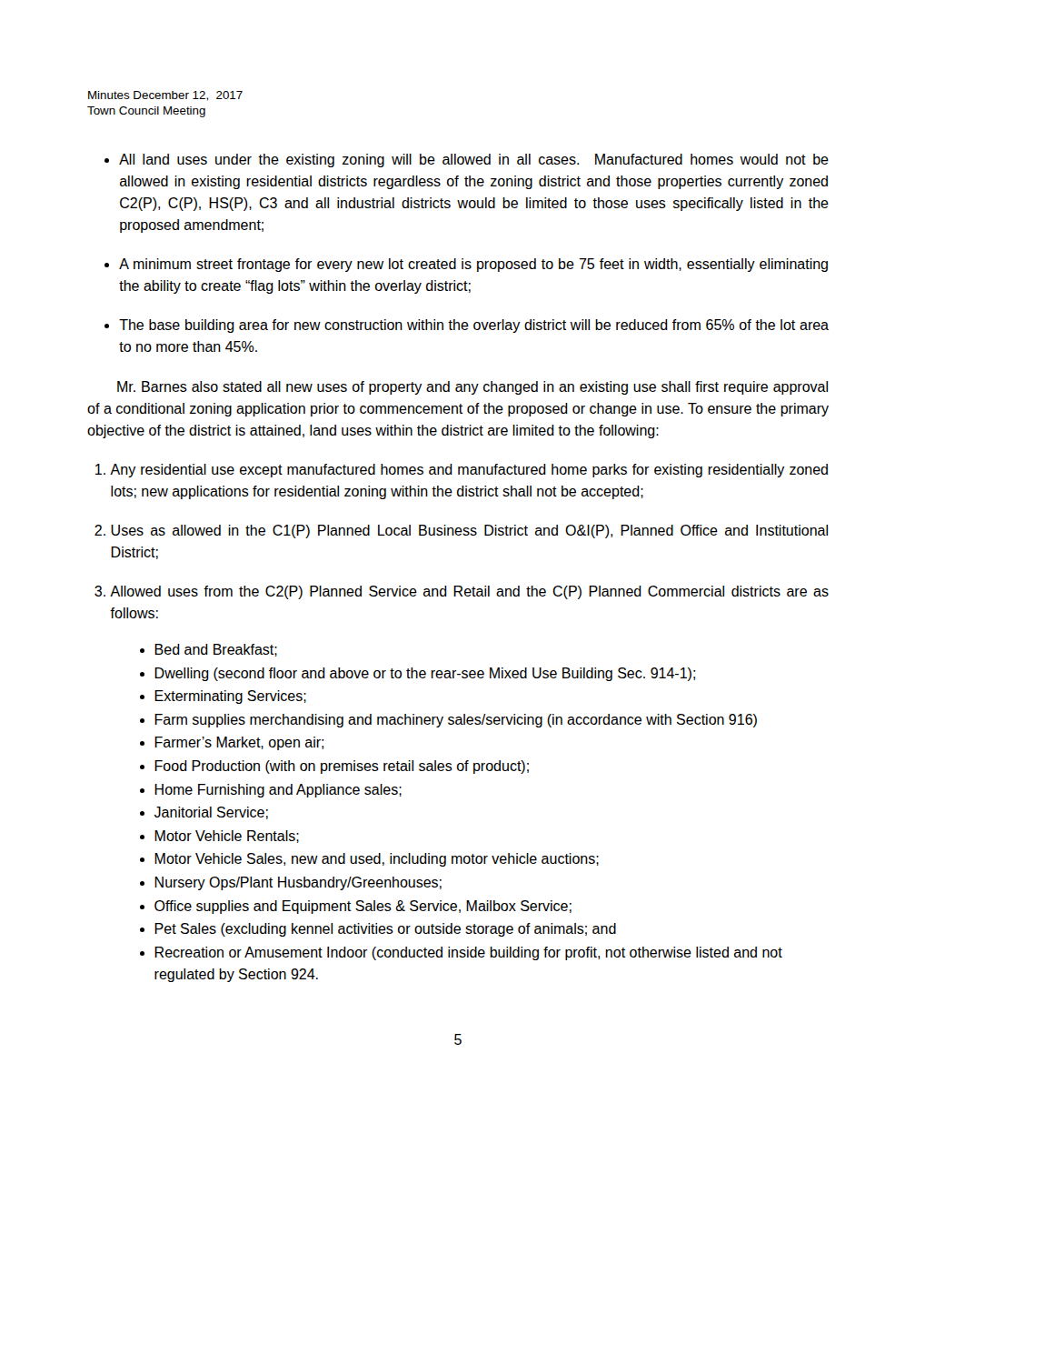Minutes December 12, 2017
Town Council Meeting
All land uses under the existing zoning will be allowed in all cases. Manufactured homes would not be allowed in existing residential districts regardless of the zoning district and those properties currently zoned C2(P), C(P), HS(P), C3 and all industrial districts would be limited to those uses specifically listed in the proposed amendment;
A minimum street frontage for every new lot created is proposed to be 75 feet in width, essentially eliminating the ability to create “flag lots” within the overlay district;
The base building area for new construction within the overlay district will be reduced from 65% of the lot area to no more than 45%.
Mr. Barnes also stated all new uses of property and any changed in an existing use shall first require approval of a conditional zoning application prior to commencement of the proposed or change in use. To ensure the primary objective of the district is attained, land uses within the district are limited to the following:
Any residential use except manufactured homes and manufactured home parks for existing residentially zoned lots; new applications for residential zoning within the district shall not be accepted;
Uses as allowed in the C1(P) Planned Local Business District and O&I(P), Planned Office and Institutional District;
Allowed uses from the C2(P) Planned Service and Retail and the C(P) Planned Commercial districts are as follows:
Bed and Breakfast;
Dwelling (second floor and above or to the rear-see Mixed Use Building Sec. 914-1);
Exterminating Services;
Farm supplies merchandising and machinery sales/servicing (in accordance with Section 916)
Farmer’s Market, open air;
Food Production (with on premises retail sales of product);
Home Furnishing and Appliance sales;
Janitorial Service;
Motor Vehicle Rentals;
Motor Vehicle Sales, new and used, including motor vehicle auctions;
Nursery Ops/Plant Husbandry/Greenhouses;
Office supplies and Equipment Sales & Service, Mailbox Service;
Pet Sales (excluding kennel activities or outside storage of animals; and
Recreation or Amusement Indoor (conducted inside building for profit, not otherwise listed and not regulated by Section 924.
5